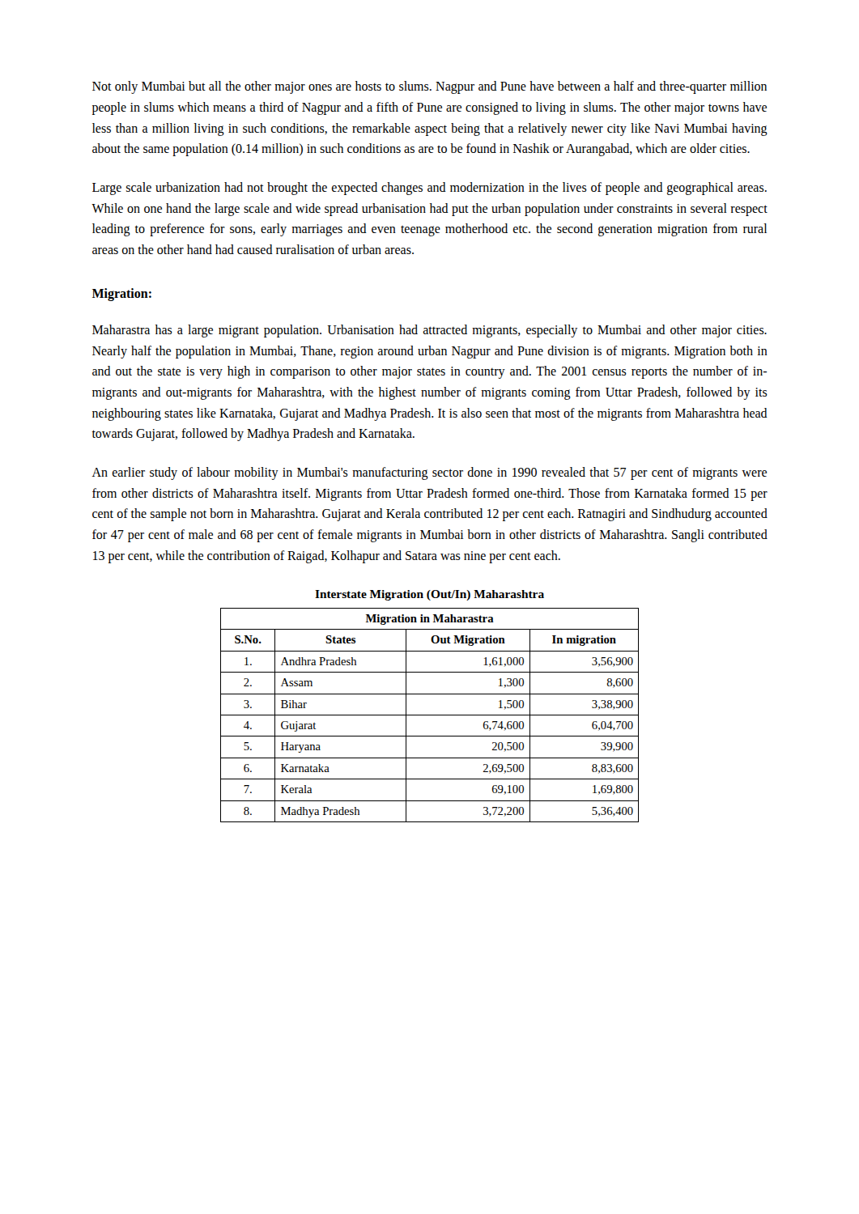Not only Mumbai but all the other major ones are hosts to slums. Nagpur and Pune have between a half and three-quarter million people in slums which means a third of Nagpur and a fifth of Pune are consigned to living in slums. The other major towns have less than a million living in such conditions, the remarkable aspect being that a relatively newer city like Navi Mumbai having about the same population (0.14 million) in such conditions as are to be found in Nashik or Aurangabad, which are older cities.
Large scale urbanization had not brought the expected changes and modernization in the lives of people and geographical areas. While on one hand the large scale and wide spread urbanisation had put the urban population under constraints in several respect leading to preference for sons, early marriages and even teenage motherhood etc. the second generation migration from rural areas on the other hand had caused ruralisation of urban areas.
Migration:
Maharastra has a large migrant population. Urbanisation had attracted migrants, especially to Mumbai and other major cities. Nearly half the population in Mumbai, Thane, region around urban Nagpur and Pune division is of migrants. Migration both in and out the state is very high in comparison to other major states in country and. The 2001 census reports the number of in-migrants and out-migrants for Maharashtra, with the highest number of migrants coming from Uttar Pradesh, followed by its neighbouring states like Karnataka, Gujarat and Madhya Pradesh. It is also seen that most of the migrants from Maharashtra head towards Gujarat, followed by Madhya Pradesh and Karnataka.
An earlier study of labour mobility in Mumbai's manufacturing sector done in 1990 revealed that 57 per cent of migrants were from other districts of Maharashtra itself. Migrants from Uttar Pradesh formed one-third. Those from Karnataka formed 15 per cent of the sample not born in Maharashtra. Gujarat and Kerala contributed 12 per cent each. Ratnagiri and Sindhudurg accounted for 47 per cent of male and 68 per cent of female migrants in Mumbai born in other districts of Maharashtra. Sangli contributed 13 per cent, while the contribution of Raigad, Kolhapur and Satara was nine per cent each.
Interstate Migration (Out/In) Maharashtra
| Migration in Maharastra |
| S.No. | States | Out Migration | In migration |
| 1. | Andhra Pradesh | 1,61,000 | 3,56,900 |
| 2. | Assam | 1,300 | 8,600 |
| 3. | Bihar | 1,500 | 3,38,900 |
| 4. | Gujarat | 6,74,600 | 6,04,700 |
| 5. | Haryana | 20,500 | 39,900 |
| 6. | Karnataka | 2,69,500 | 8,83,600 |
| 7. | Kerala | 69,100 | 1,69,800 |
| 8. | Madhya Pradesh | 3,72,200 | 5,36,400 |